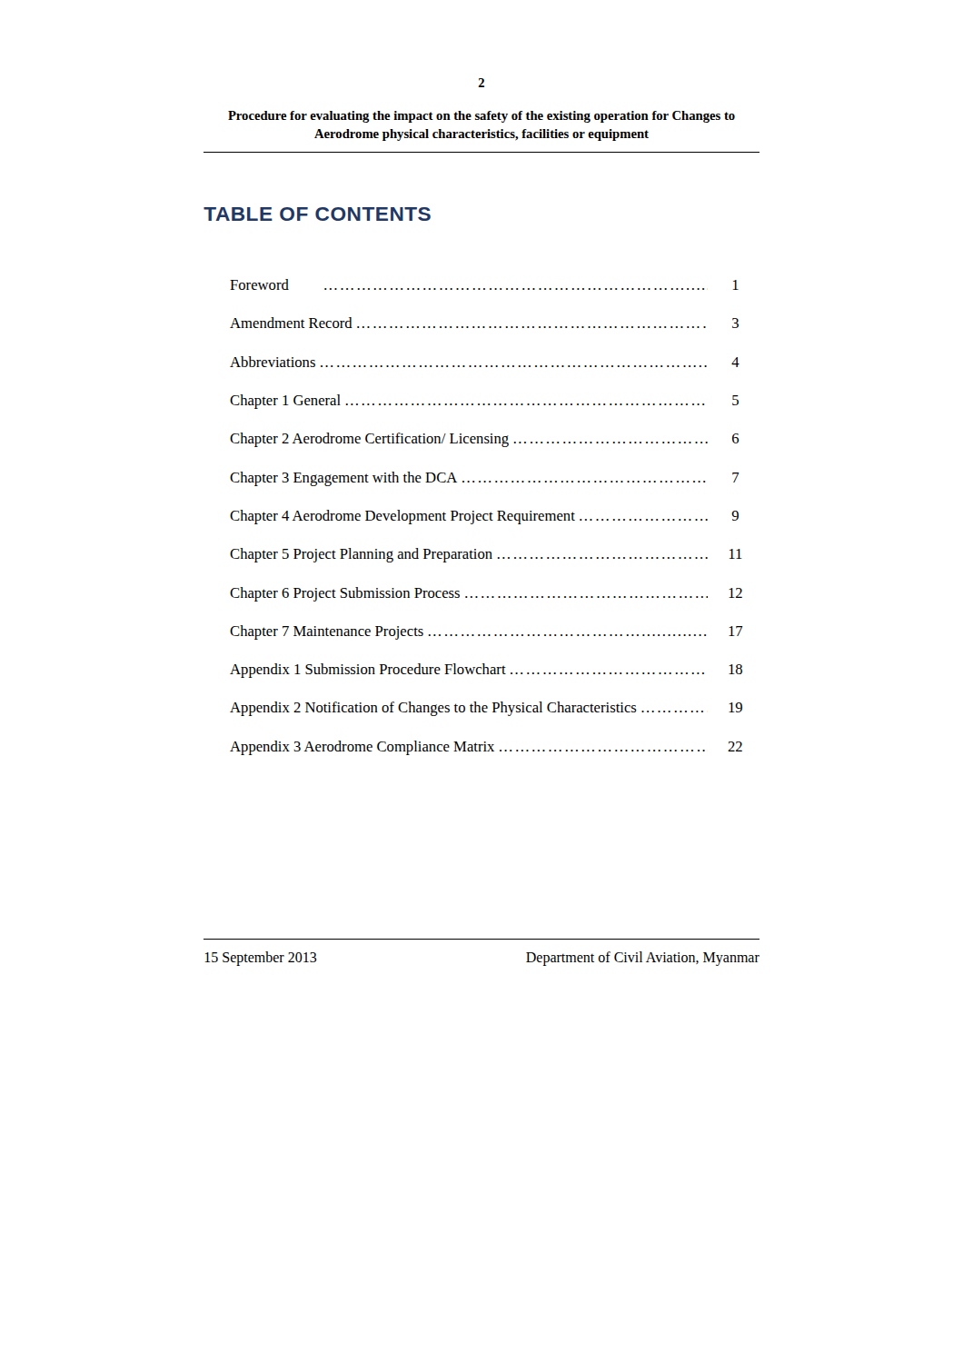2
Procedure for evaluating the impact on the safety of the existing operation for Changes to
Aerodrome physical characteristics, facilities or equipment
TABLE OF CONTENTS
Foreword …………………………………………………………............... 1
Amendment Record ………………………………………………………………… 3
Abbreviations ……………………………………………………………............. 4
Chapter 1 General ………………………………………………………………….. 5
Chapter 2 Aerodrome Certification/ Licensing ……………………………………. 6
Chapter 3 Engagement with the DCA …………………………………………… 7
Chapter 4 Aerodrome Development Project Requirement ………………………. 9
Chapter 5 Project Planning and Preparation …………………………………..... 11
Chapter 6 Project Submission Process …………………………………………… 12
Chapter 7 Maintenance Projects ………………………………….................... 17
Appendix 1 Submission Procedure Flowchart …………………………………… 18
Appendix 2 Notification of Changes to the Physical Characteristics …………… 19
Appendix 3 Aerodrome Compliance Matrix ……………………………………. 22
15 September 2013 Department of Civil Aviation, Myanmar